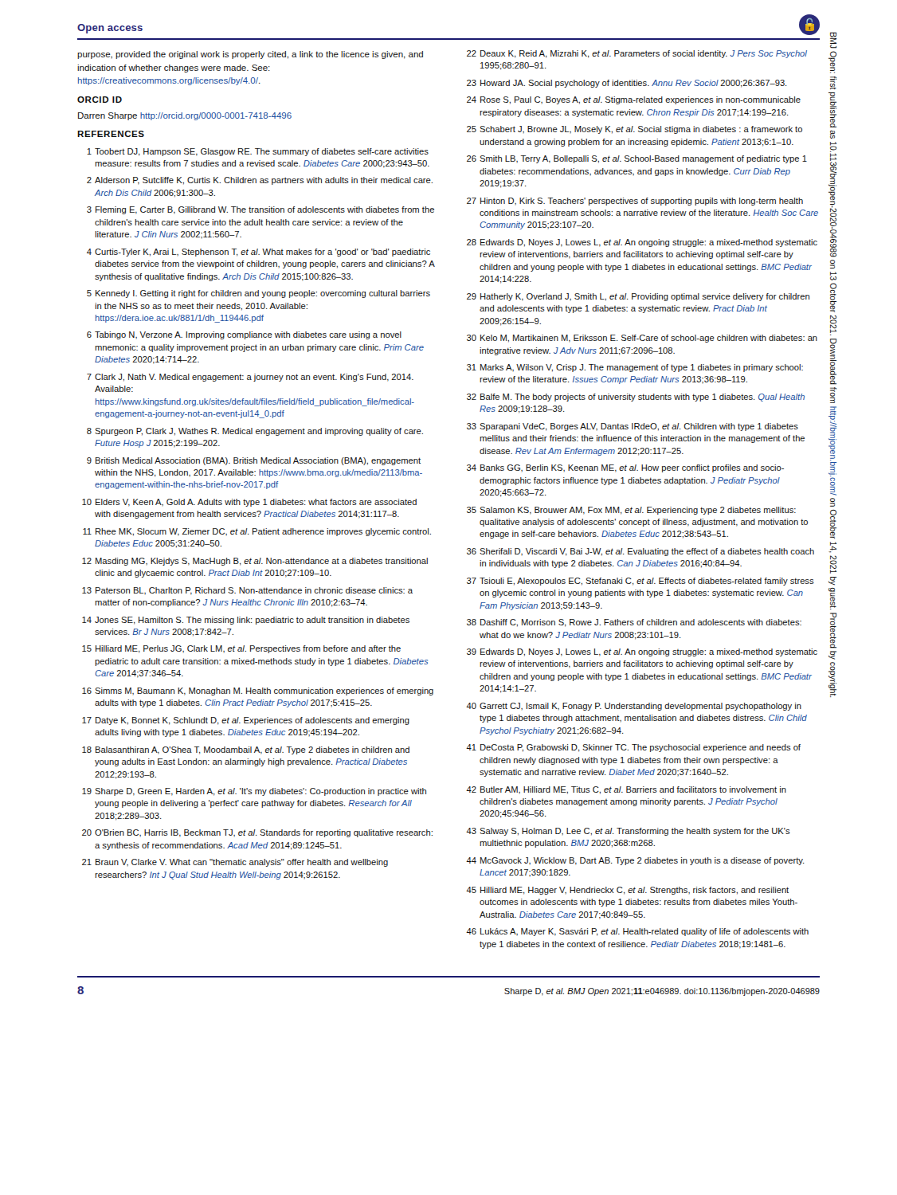Open access
🔓
BMJ Open: first published as 10.1136/bmjopen-2020-046989 on 13 October 2021. Downloaded from http://bmjopen.bmj.com/ on October 14, 2021 by guest. Protected by copyright.
purpose, provided the original work is properly cited, a link to the licence is given, and indication of whether changes were made. See: https://creativecommons.org/licenses/by/4.0/.
ORCID iD
Darren Sharpe http://orcid.org/0000-0001-7418-4496
References
Toobert DJ, Hampson SE, Glasgow RE. The summary of diabetes self-care activities measure: results from 7 studies and a revised scale. Diabetes Care 2000;23:943–50.
Alderson P, Sutcliffe K, Curtis K. Children as partners with adults in their medical care. Arch Dis Child 2006;91:300–3.
Fleming E, Carter B, Gillibrand W. The transition of adolescents with diabetes from the children's health care service into the adult health care service: a review of the literature. J Clin Nurs 2002;11:560–7.
Curtis-Tyler K, Arai L, Stephenson T, et al. What makes for a 'good' or 'bad' paediatric diabetes service from the viewpoint of children, young people, carers and clinicians? A synthesis of qualitative findings. Arch Dis Child 2015;100:826–33.
Kennedy I. Getting it right for children and young people: overcoming cultural barriers in the NHS so as to meet their needs, 2010. Available: https://dera.ioe.ac.uk/881/1/dh_119446.pdf
Tabingo N, Verzone A. Improving compliance with diabetes care using a novel mnemonic: a quality improvement project in an urban primary care clinic. Prim Care Diabetes 2020;14:714–22.
Clark J, Nath V. Medical engagement: a journey not an event. King's Fund, 2014. Available: https://www.kingsfund.org.uk/sites/default/files/field/field_publication_file/medical-engagement-a-journey-not-an-event-jul14_0.pdf
Spurgeon P, Clark J, Wathes R. Medical engagement and improving quality of care. Future Hosp J 2015;2:199–202.
British Medical Association (BMA). British Medical Association (BMA), engagement within the NHS, London, 2017. Available: https://www.bma.org.uk/media/2113/bma-engagement-within-the-nhs-brief-nov-2017.pdf
Elders V, Keen A, Gold A. Adults with type 1 diabetes: what factors are associated with disengagement from health services? Practical Diabetes 2014;31:117–8.
Rhee MK, Slocum W, Ziemer DC, et al. Patient adherence improves glycemic control. Diabetes Educ 2005;31:240–50.
Masding MG, Klejdys S, MacHugh B, et al. Non-attendance at a diabetes transitional clinic and glycaemic control. Pract Diab Int 2010;27:109–10.
Paterson BL, Charlton P, Richard S. Non-attendance in chronic disease clinics: a matter of non-compliance? J Nurs Healthc Chronic Illn 2010;2:63–74.
Jones SE, Hamilton S. The missing link: paediatric to adult transition in diabetes services. Br J Nurs 2008;17:842–7.
Hilliard ME, Perlus JG, Clark LM, et al. Perspectives from before and after the pediatric to adult care transition: a mixed-methods study in type 1 diabetes. Diabetes Care 2014;37:346–54.
Simms M, Baumann K, Monaghan M. Health communication experiences of emerging adults with type 1 diabetes. Clin Pract Pediatr Psychol 2017;5:415–25.
Datye K, Bonnet K, Schlundt D, et al. Experiences of adolescents and emerging adults living with type 1 diabetes. Diabetes Educ 2019;45:194–202.
Balasanthiran A, O'Shea T, Moodambail A, et al. Type 2 diabetes in children and young adults in East London: an alarmingly high prevalence. Practical Diabetes 2012;29:193–8.
Sharpe D, Green E, Harden A, et al. 'It's my diabetes': Co-production in practice with young people in delivering a 'perfect' care pathway for diabetes. Research for All 2018;2:289–303.
O'Brien BC, Harris IB, Beckman TJ, et al. Standards for reporting qualitative research: a synthesis of recommendations. Acad Med 2014;89:1245–51.
Braun V, Clarke V. What can "thematic analysis" offer health and wellbeing researchers? Int J Qual Stud Health Well-being 2014;9:26152.
Deaux K, Reid A, Mizrahi K, et al. Parameters of social identity. J Pers Soc Psychol 1995;68:280–91.
Howard JA. Social psychology of identities. Annu Rev Sociol 2000;26:367–93.
Rose S, Paul C, Boyes A, et al. Stigma-related experiences in non-communicable respiratory diseases: a systematic review. Chron Respir Dis 2017;14:199–216.
Schabert J, Browne JL, Mosely K, et al. Social stigma in diabetes : a framework to understand a growing problem for an increasing epidemic. Patient 2013;6:1–10.
Smith LB, Terry A, Bollepalli S, et al. School-Based management of pediatric type 1 diabetes: recommendations, advances, and gaps in knowledge. Curr Diab Rep 2019;19:37.
Hinton D, Kirk S. Teachers' perspectives of supporting pupils with long-term health conditions in mainstream schools: a narrative review of the literature. Health Soc Care Community 2015;23:107–20.
Edwards D, Noyes J, Lowes L, et al. An ongoing struggle: a mixed-method systematic review of interventions, barriers and facilitators to achieving optimal self-care by children and young people with type 1 diabetes in educational settings. BMC Pediatr 2014;14:228.
Hatherly K, Overland J, Smith L, et al. Providing optimal service delivery for children and adolescents with type 1 diabetes: a systematic review. Pract Diab Int 2009;26:154–9.
Kelo M, Martikainen M, Eriksson E. Self-Care of school-age children with diabetes: an integrative review. J Adv Nurs 2011;67:2096–108.
Marks A, Wilson V, Crisp J. The management of type 1 diabetes in primary school: review of the literature. Issues Compr Pediatr Nurs 2013;36:98–119.
Balfe M. The body projects of university students with type 1 diabetes. Qual Health Res 2009;19:128–39.
Sparapani VdeC, Borges ALV, Dantas IRdeO, et al. Children with type 1 diabetes mellitus and their friends: the influence of this interaction in the management of the disease. Rev Lat Am Enfermagem 2012;20:117–25.
Banks GG, Berlin KS, Keenan ME, et al. How peer conflict profiles and socio-demographic factors influence type 1 diabetes adaptation. J Pediatr Psychol 2020;45:663–72.
Salamon KS, Brouwer AM, Fox MM, et al. Experiencing type 2 diabetes mellitus: qualitative analysis of adolescents' concept of illness, adjustment, and motivation to engage in self-care behaviors. Diabetes Educ 2012;38:543–51.
Sherifali D, Viscardi V, Bai J-W, et al. Evaluating the effect of a diabetes health coach in individuals with type 2 diabetes. Can J Diabetes 2016;40:84–94.
Tsiouli E, Alexopoulos EC, Stefanaki C, et al. Effects of diabetes-related family stress on glycemic control in young patients with type 1 diabetes: systematic review. Can Fam Physician 2013;59:143–9.
Dashiff C, Morrison S, Rowe J. Fathers of children and adolescents with diabetes: what do we know? J Pediatr Nurs 2008;23:101–19.
Edwards D, Noyes J, Lowes L, et al. An ongoing struggle: a mixed-method systematic review of interventions, barriers and facilitators to achieving optimal self-care by children and young people with type 1 diabetes in educational settings. BMC Pediatr 2014;14:1–27.
Garrett CJ, Ismail K, Fonagy P. Understanding developmental psychopathology in type 1 diabetes through attachment, mentalisation and diabetes distress. Clin Child Psychol Psychiatry 2021;26:682–94.
DeCosta P, Grabowski D, Skinner TC. The psychosocial experience and needs of children newly diagnosed with type 1 diabetes from their own perspective: a systematic and narrative review. Diabet Med 2020;37:1640–52.
Butler AM, Hilliard ME, Titus C, et al. Barriers and facilitators to involvement in children's diabetes management among minority parents. J Pediatr Psychol 2020;45:946–56.
Salway S, Holman D, Lee C, et al. Transforming the health system for the UK's multiethnic population. BMJ 2020;368:m268.
McGavock J, Wicklow B, Dart AB. Type 2 diabetes in youth is a disease of poverty. Lancet 2017;390:1829.
Hilliard ME, Hagger V, Hendrieckx C, et al. Strengths, risk factors, and resilient outcomes in adolescents with type 1 diabetes: results from diabetes miles Youth-Australia. Diabetes Care 2017;40:849–55.
Lukács A, Mayer K, Sasvári P, et al. Health-related quality of life of adolescents with type 1 diabetes in the context of resilience. Pediatr Diabetes 2018;19:1481–6.
8
Sharpe D, et al. BMJ Open 2021;11:e046989. doi:10.1136/bmjopen-2020-046989